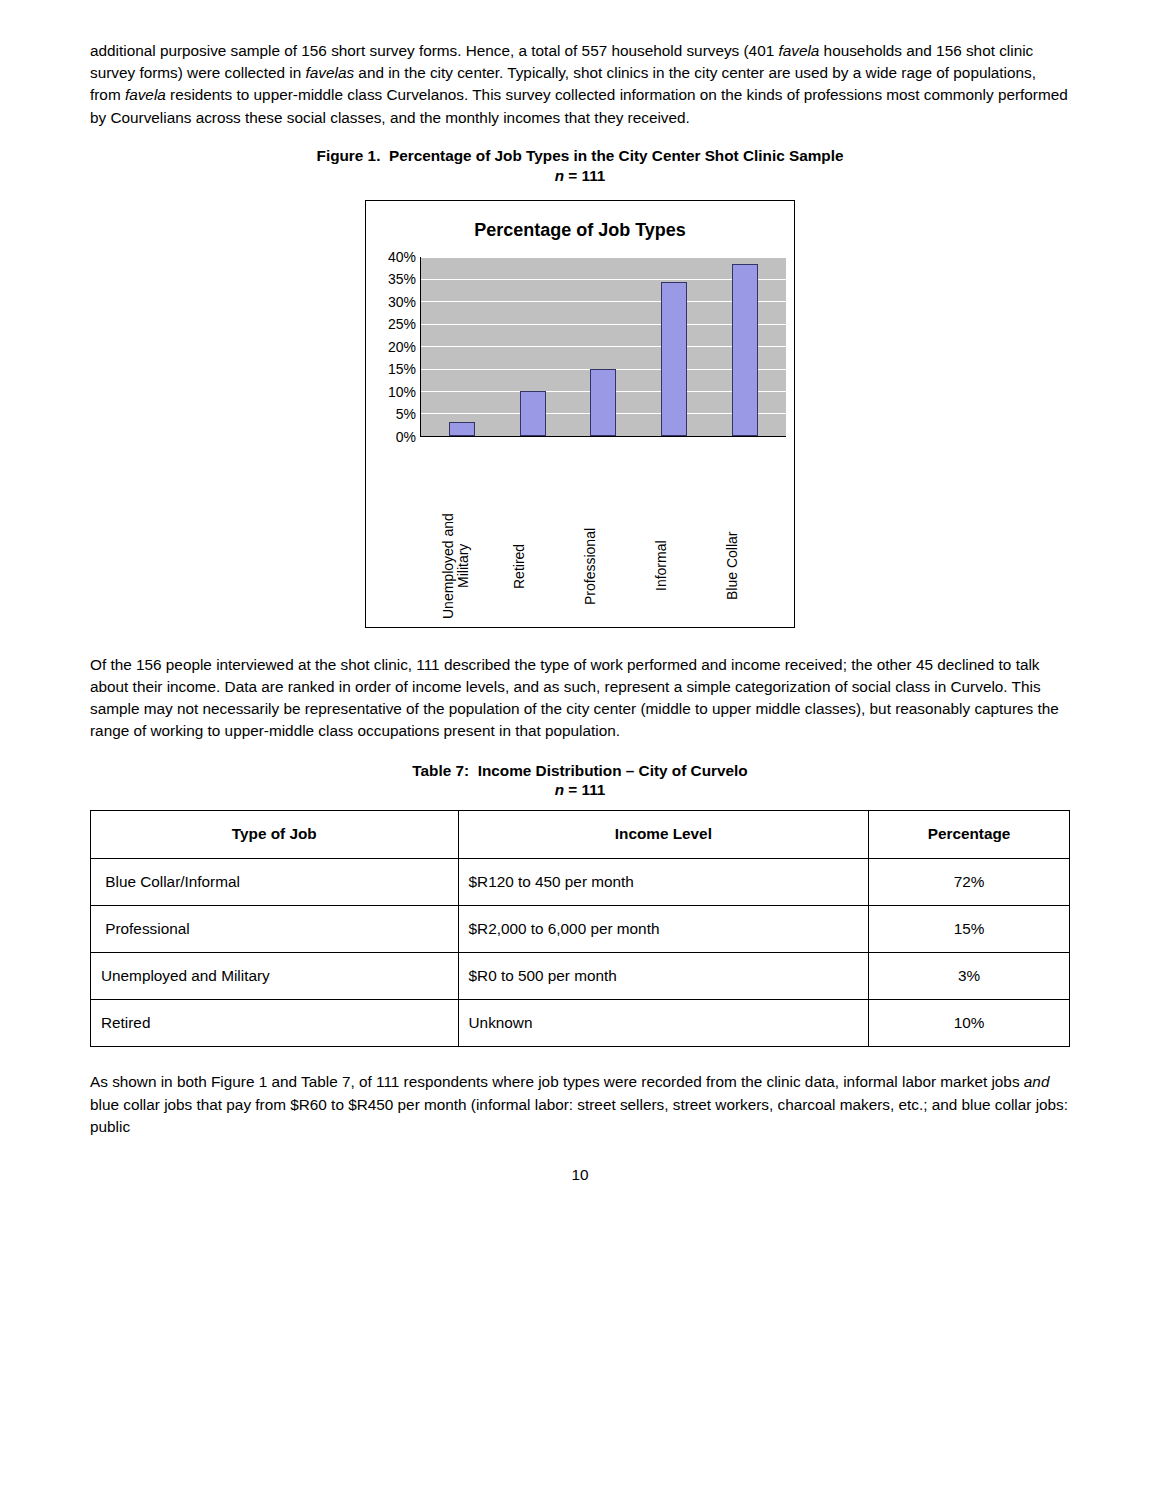additional purposive sample of 156 short survey forms. Hence, a total of 557 household surveys (401 favela households and 156 shot clinic survey forms) were collected in favelas and in the city center. Typically, shot clinics in the city center are used by a wide rage of populations, from favela residents to upper-middle class Curvelanos. This survey collected information on the kinds of professions most commonly performed by Courvelians across these social classes, and the monthly incomes that they received.
Figure 1. Percentage of Job Types in the City Center Shot Clinic Sample
n = 111
Percentage of Job Types
40% 35% 30% 25% 20% 15% 10% 5% 0%
Unemployed and Military
Retired
Professional
Informal
Blue Collar
Of the 156 people interviewed at the shot clinic, 111 described the type of work performed and income received; the other 45 declined to talk about their income. Data are ranked in order of income levels, and as such, represent a simple categorization of social class in Curvelo. This sample may not necessarily be representative of the population of the city center (middle to upper middle classes), but reasonably captures the range of working to upper-middle class occupations present in that population.
Table 7: Income Distribution – City of Curvelo
n = 111
| Type of Job | Income Level | Percentage |
| --- | --- | --- |
| Blue Collar/Informal | $R120 to 450 per month | 72% |
| Professional | $R2,000 to 6,000 per month | 15% |
| Unemployed and Military | $R0 to 500 per month | 3% |
| Retired | Unknown | 10% |
As shown in both Figure 1 and Table 7, of 111 respondents where job types were recorded from the clinic data, informal labor market jobs and blue collar jobs that pay from $R60 to $R450 per month (informal labor: street sellers, street workers, charcoal makers, etc.; and blue collar jobs: public
10